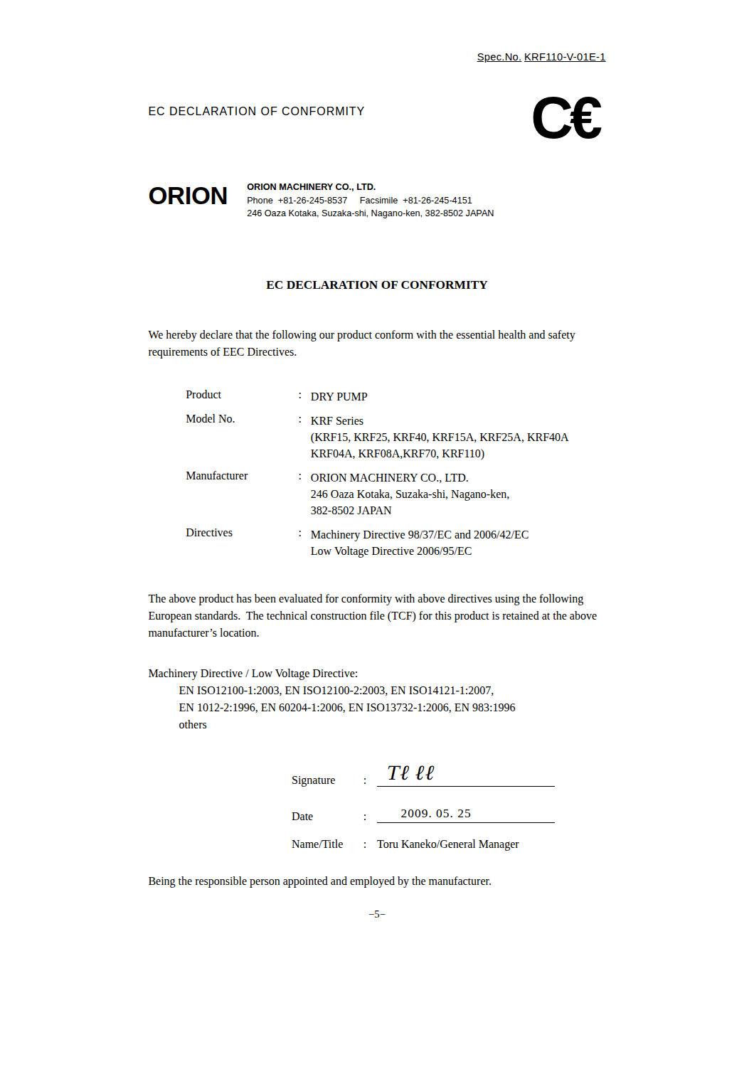Spec.No. KRF110-V-01E-1
EC DECLARATION OF CONFORMITY
C€
ORION
ORION MACHINERY CO., LTD.
Phone +81-26-245-8537 Facsimile +81-26-245-4151
246 Oaza Kotaka, Suzaka-shi, Nagano-ken, 382-8502 JAPAN
EC DECLARATION OF CONFORMITY
We hereby declare that the following our product conform with the essential health and safety requirements of EEC Directives.
| Product | : | DRY PUMP |
| Model No. | : | KRF Series (KRF15, KRF25, KRF40, KRF15A, KRF25A, KRF40A KRF04A, KRF08A,KRF70, KRF110) |
| Manufacturer | : | ORION MACHINERY CO., LTD. 246 Oaza Kotaka, Suzaka-shi, Nagano-ken, 382-8502 JAPAN |
| Directives | : | Machinery Directive 98/37/EC and 2006/42/EC Low Voltage Directive 2006/95/EC |
The above product has been evaluated for conformity with above directives using the following European standards. The technical construction file (TCF) for this product is retained at the above manufacturer’s location.
Machinery Directive / Low Voltage Directive:
EN ISO12100-1:2003, EN ISO12100-2:2003, EN ISO14121-1:2007,
EN 1012-2:1996, EN 60204-1:2006, EN ISO13732-1:2006, EN 983:1996
others
Signature
:
Tℓ ℓℓ
Date
:
2009. 05. 25
Name/Title
:
Toru Kaneko/General Manager
Being the responsible person appointed and employed by the manufacturer.
−5−